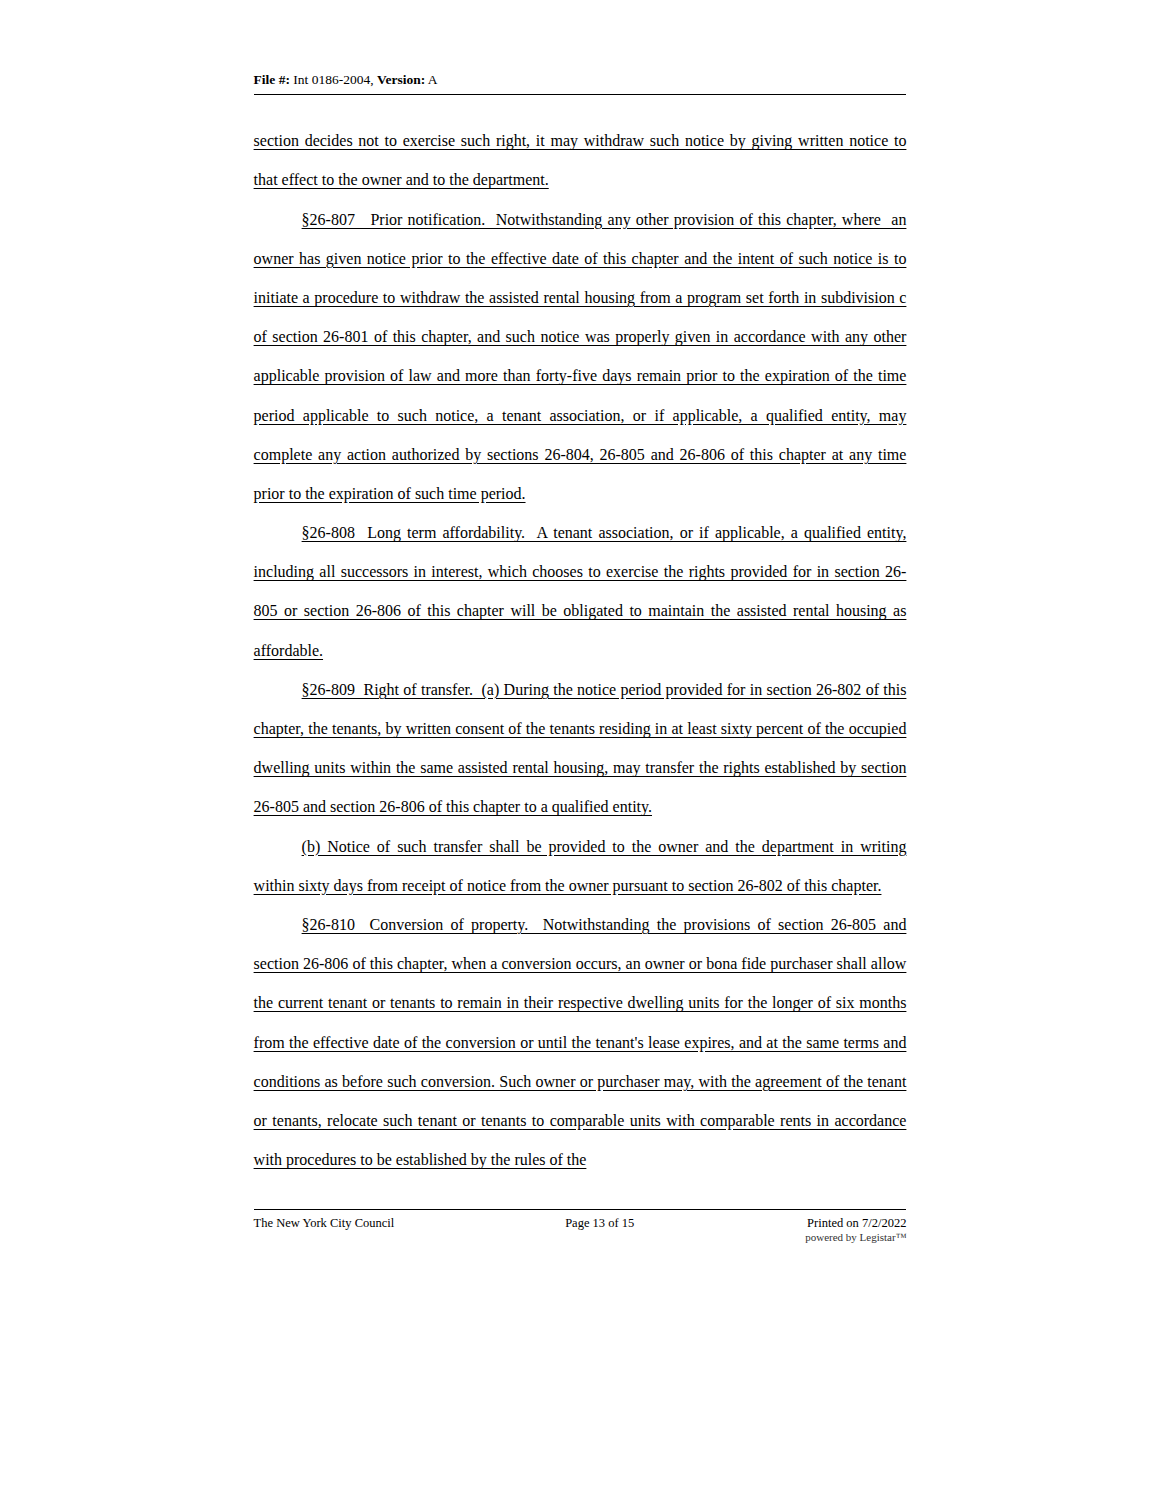File #: Int 0186-2004, Version: A
section decides not to exercise such right, it may withdraw such notice by giving written notice to that effect to the owner and to the department.
§26-807 Prior notification. Notwithstanding any other provision of this chapter, where an owner has given notice prior to the effective date of this chapter and the intent of such notice is to initiate a procedure to withdraw the assisted rental housing from a program set forth in subdivision c of section 26-801 of this chapter, and such notice was properly given in accordance with any other applicable provision of law and more than forty-five days remain prior to the expiration of the time period applicable to such notice, a tenant association, or if applicable, a qualified entity, may complete any action authorized by sections 26-804, 26-805 and 26-806 of this chapter at any time prior to the expiration of such time period.
§26-808 Long term affordability. A tenant association, or if applicable, a qualified entity, including all successors in interest, which chooses to exercise the rights provided for in section 26-805 or section 26-806 of this chapter will be obligated to maintain the assisted rental housing as affordable.
§26-809 Right of transfer. (a) During the notice period provided for in section 26-802 of this chapter, the tenants, by written consent of the tenants residing in at least sixty percent of the occupied dwelling units within the same assisted rental housing, may transfer the rights established by section 26-805 and section 26-806 of this chapter to a qualified entity.
(b) Notice of such transfer shall be provided to the owner and the department in writing within sixty days from receipt of notice from the owner pursuant to section 26-802 of this chapter.
§26-810 Conversion of property. Notwithstanding the provisions of section 26-805 and section 26-806 of this chapter, when a conversion occurs, an owner or bona fide purchaser shall allow the current tenant or tenants to remain in their respective dwelling units for the longer of six months from the effective date of the conversion or until the tenant's lease expires, and at the same terms and conditions as before such conversion. Such owner or purchaser may, with the agreement of the tenant or tenants, relocate such tenant or tenants to comparable units with comparable rents in accordance with procedures to be established by the rules of the
The New York City Council
Page 13 of 15
Printed on 7/2/2022 powered by Legistar™